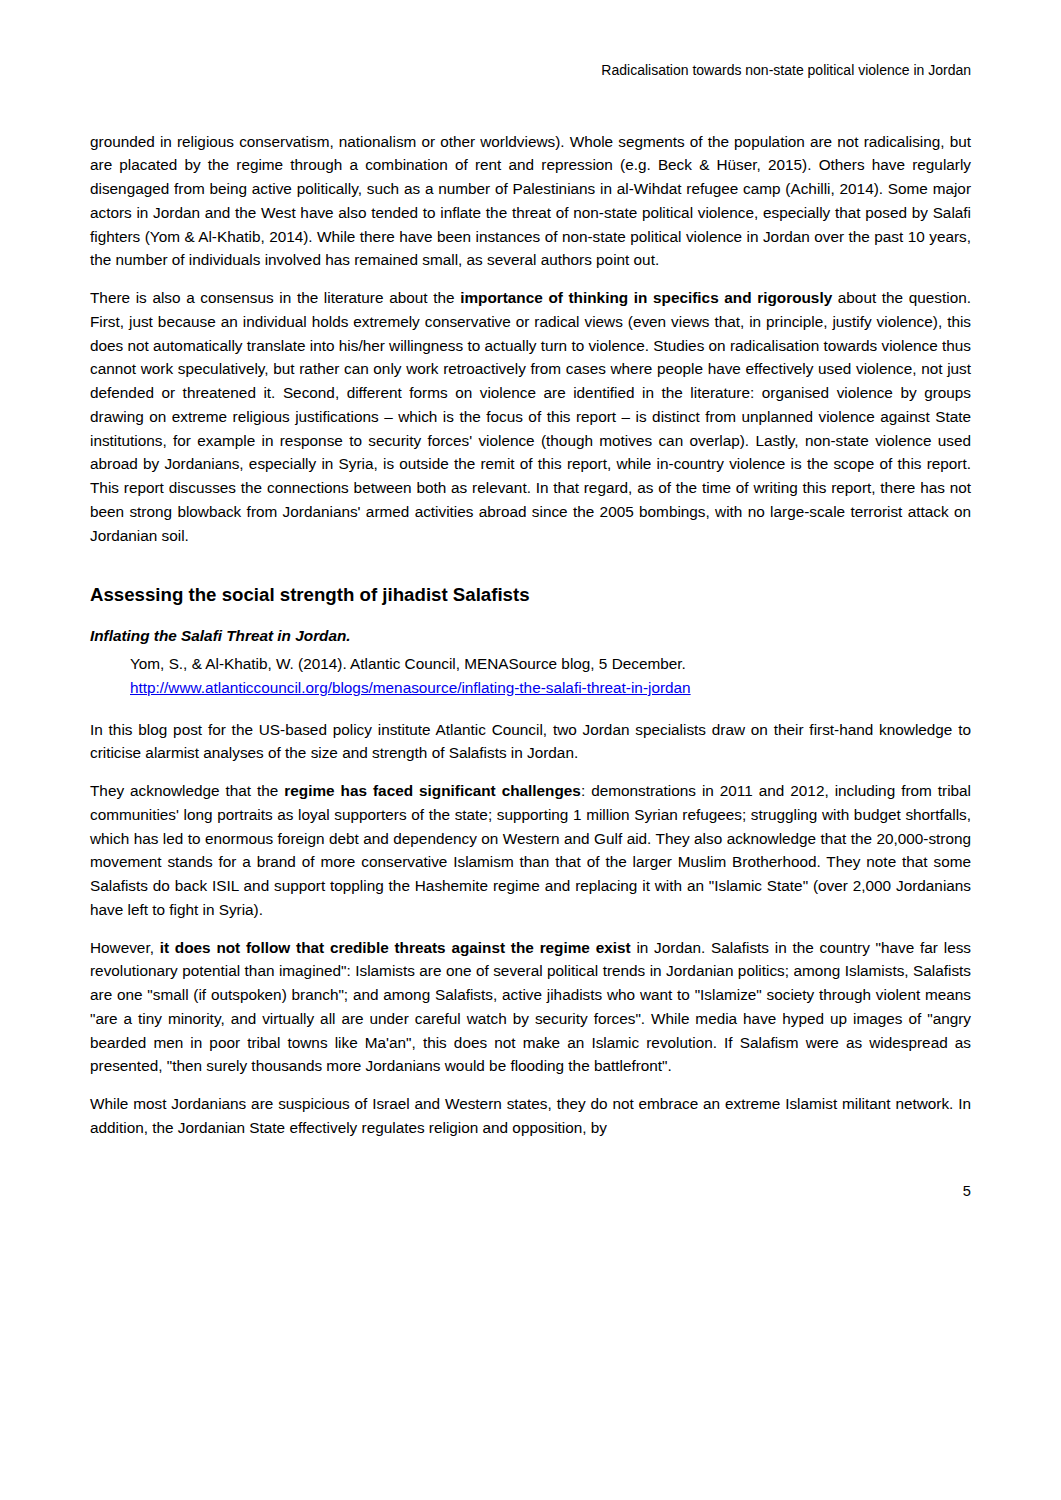Radicalisation towards non-state political violence in Jordan
grounded in religious conservatism, nationalism or other worldviews). Whole segments of the population are not radicalising, but are placated by the regime through a combination of rent and repression (e.g. Beck & Hüser, 2015). Others have regularly disengaged from being active politically, such as a number of Palestinians in al-Wihdat refugee camp (Achilli, 2014). Some major actors in Jordan and the West have also tended to inflate the threat of non-state political violence, especially that posed by Salafi fighters (Yom & Al-Khatib, 2014). While there have been instances of non-state political violence in Jordan over the past 10 years, the number of individuals involved has remained small, as several authors point out.
There is also a consensus in the literature about the importance of thinking in specifics and rigorously about the question. First, just because an individual holds extremely conservative or radical views (even views that, in principle, justify violence), this does not automatically translate into his/her willingness to actually turn to violence. Studies on radicalisation towards violence thus cannot work speculatively, but rather can only work retroactively from cases where people have effectively used violence, not just defended or threatened it. Second, different forms on violence are identified in the literature: organised violence by groups drawing on extreme religious justifications – which is the focus of this report – is distinct from unplanned violence against State institutions, for example in response to security forces' violence (though motives can overlap). Lastly, non-state violence used abroad by Jordanians, especially in Syria, is outside the remit of this report, while in-country violence is the scope of this report. This report discusses the connections between both as relevant. In that regard, as of the time of writing this report, there has not been strong blowback from Jordanians' armed activities abroad since the 2005 bombings, with no large-scale terrorist attack on Jordanian soil.
Assessing the social strength of jihadist Salafists
Inflating the Salafi Threat in Jordan.
Yom, S., & Al-Khatib, W. (2014). Atlantic Council, MENASource blog, 5 December.
http://www.atlanticcouncil.org/blogs/menasource/inflating-the-salafi-threat-in-jordan
In this blog post for the US-based policy institute Atlantic Council, two Jordan specialists draw on their first-hand knowledge to criticise alarmist analyses of the size and strength of Salafists in Jordan.
They acknowledge that the regime has faced significant challenges: demonstrations in 2011 and 2012, including from tribal communities' long portraits as loyal supporters of the state; supporting 1 million Syrian refugees; struggling with budget shortfalls, which has led to enormous foreign debt and dependency on Western and Gulf aid. They also acknowledge that the 20,000-strong movement stands for a brand of more conservative Islamism than that of the larger Muslim Brotherhood. They note that some Salafists do back ISIL and support toppling the Hashemite regime and replacing it with an "Islamic State" (over 2,000 Jordanians have left to fight in Syria).
However, it does not follow that credible threats against the regime exist in Jordan. Salafists in the country "have far less revolutionary potential than imagined": Islamists are one of several political trends in Jordanian politics; among Islamists, Salafists are one "small (if outspoken) branch"; and among Salafists, active jihadists who want to "Islamize" society through violent means "are a tiny minority, and virtually all are under careful watch by security forces". While media have hyped up images of "angry bearded men in poor tribal towns like Ma'an", this does not make an Islamic revolution. If Salafism were as widespread as presented, "then surely thousands more Jordanians would be flooding the battlefront".
While most Jordanians are suspicious of Israel and Western states, they do not embrace an extreme Islamist militant network. In addition, the Jordanian State effectively regulates religion and opposition, by
5